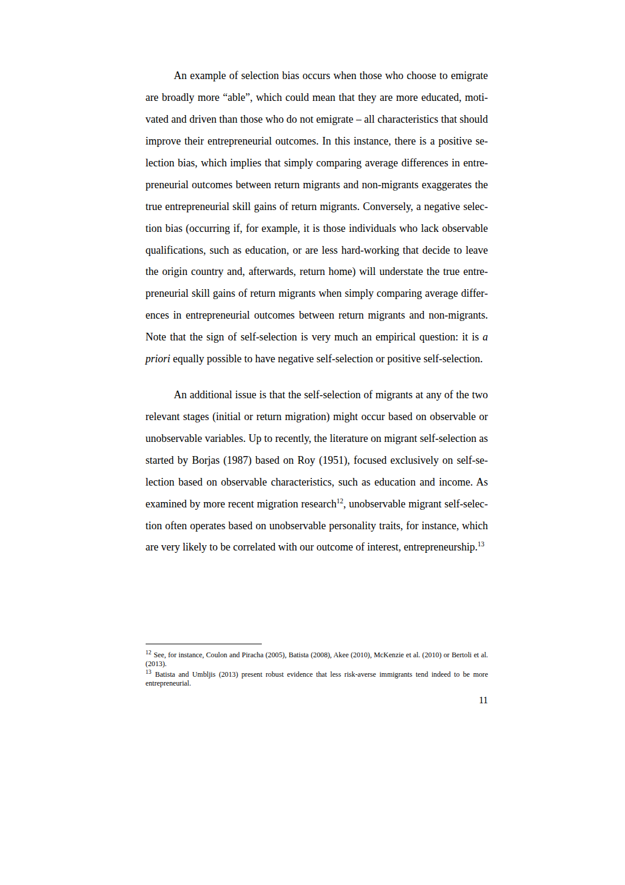An example of selection bias occurs when those who choose to emigrate are broadly more “able”, which could mean that they are more educated, motivated and driven than those who do not emigrate – all characteristics that should improve their entrepreneurial outcomes. In this instance, there is a positive selection bias, which implies that simply comparing average differences in entrepreneurial outcomes between return migrants and non-migrants exaggerates the true entrepreneurial skill gains of return migrants. Conversely, a negative selection bias (occurring if, for example, it is those individuals who lack observable qualifications, such as education, or are less hard-working that decide to leave the origin country and, afterwards, return home) will understate the true entrepreneurial skill gains of return migrants when simply comparing average differences in entrepreneurial outcomes between return migrants and non-migrants. Note that the sign of self-selection is very much an empirical question: it is a priori equally possible to have negative self-selection or positive self-selection.
An additional issue is that the self-selection of migrants at any of the two relevant stages (initial or return migration) might occur based on observable or unobservable variables. Up to recently, the literature on migrant self-selection as started by Borjas (1987) based on Roy (1951), focused exclusively on self-selection based on observable characteristics, such as education and income. As examined by more recent migration research12, unobservable migrant self-selection often operates based on unobservable personality traits, for instance, which are very likely to be correlated with our outcome of interest, entrepreneurship.13
12 See, for instance, Coulon and Piracha (2005), Batista (2008), Akee (2010), McKenzie et al. (2010) or Bertoli et al. (2013).
13 Batista and Umbljis (2013) present robust evidence that less risk-averse immigrants tend indeed to be more entrepreneurial.
11